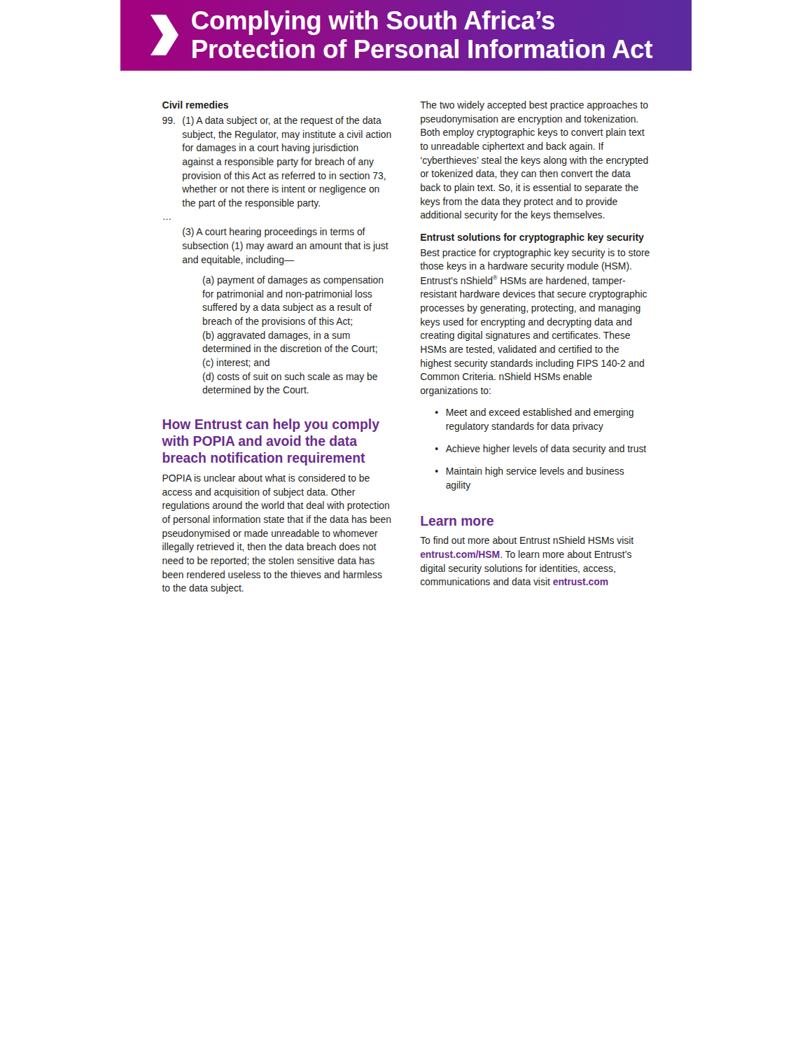Complying with South Africa’s
Protection of Personal Information Act
Civil remedies
99.
(1) A data subject or, at the request of the data subject, the Regulator, may institute a civil action for damages in a court having jurisdiction against a responsible party for breach of any provision of this Act as referred to in section 73, whether or not there is intent or negligence on the part of the responsible party.
…
(3) A court hearing proceedings in terms of subsection (1) may award an amount that is just and equitable, including—
(a) payment of damages as compensation for patrimonial and non-patrimonial loss suffered by a data subject as a result of breach of the provisions of this Act;
(b) aggravated damages, in a sum determined in the discretion of the Court;
(c) interest; and
(d) costs of suit on such scale as may be determined by the Court.
How Entrust can help you comply with POPIA and avoid the data breach notification requirement
POPIA is unclear about what is considered to be access and acquisition of subject data. Other regulations around the world that deal with protection of personal information state that if the data has been pseudonymised or made unreadable to whomever illegally retrieved it, then the data breach does not need to be reported; the stolen sensitive data has been rendered useless to the thieves and harmless to the data subject.
The two widely accepted best practice approaches to pseudonymisation are encryption and tokenization. Both employ cryptographic keys to convert plain text to unreadable ciphertext and back again. If ‘cyberthieves’ steal the keys along with the encrypted or tokenized data, they can then convert the data back to plain text. So, it is essential to separate the keys from the data they protect and to provide additional security for the keys themselves.
Entrust solutions for cryptographic key security
Best practice for cryptographic key security is to store those keys in a hardware security module (HSM). Entrust’s nShield® HSMs are hardened, tamper-resistant hardware devices that secure cryptographic processes by generating, protecting, and managing keys used for encrypting and decrypting data and creating digital signatures and certificates. These HSMs are tested, validated and certified to the highest security standards including FIPS 140-2 and Common Criteria. nShield HSMs enable organizations to:
Meet and exceed established and emerging regulatory standards for data privacy
Achieve higher levels of data security and trust
Maintain high service levels and business agility
Learn more
To find out more about Entrust nShield HSMs visit entrust.com/HSM. To learn more about Entrust’s digital security solutions for identities, access, communications and data visit entrust.com